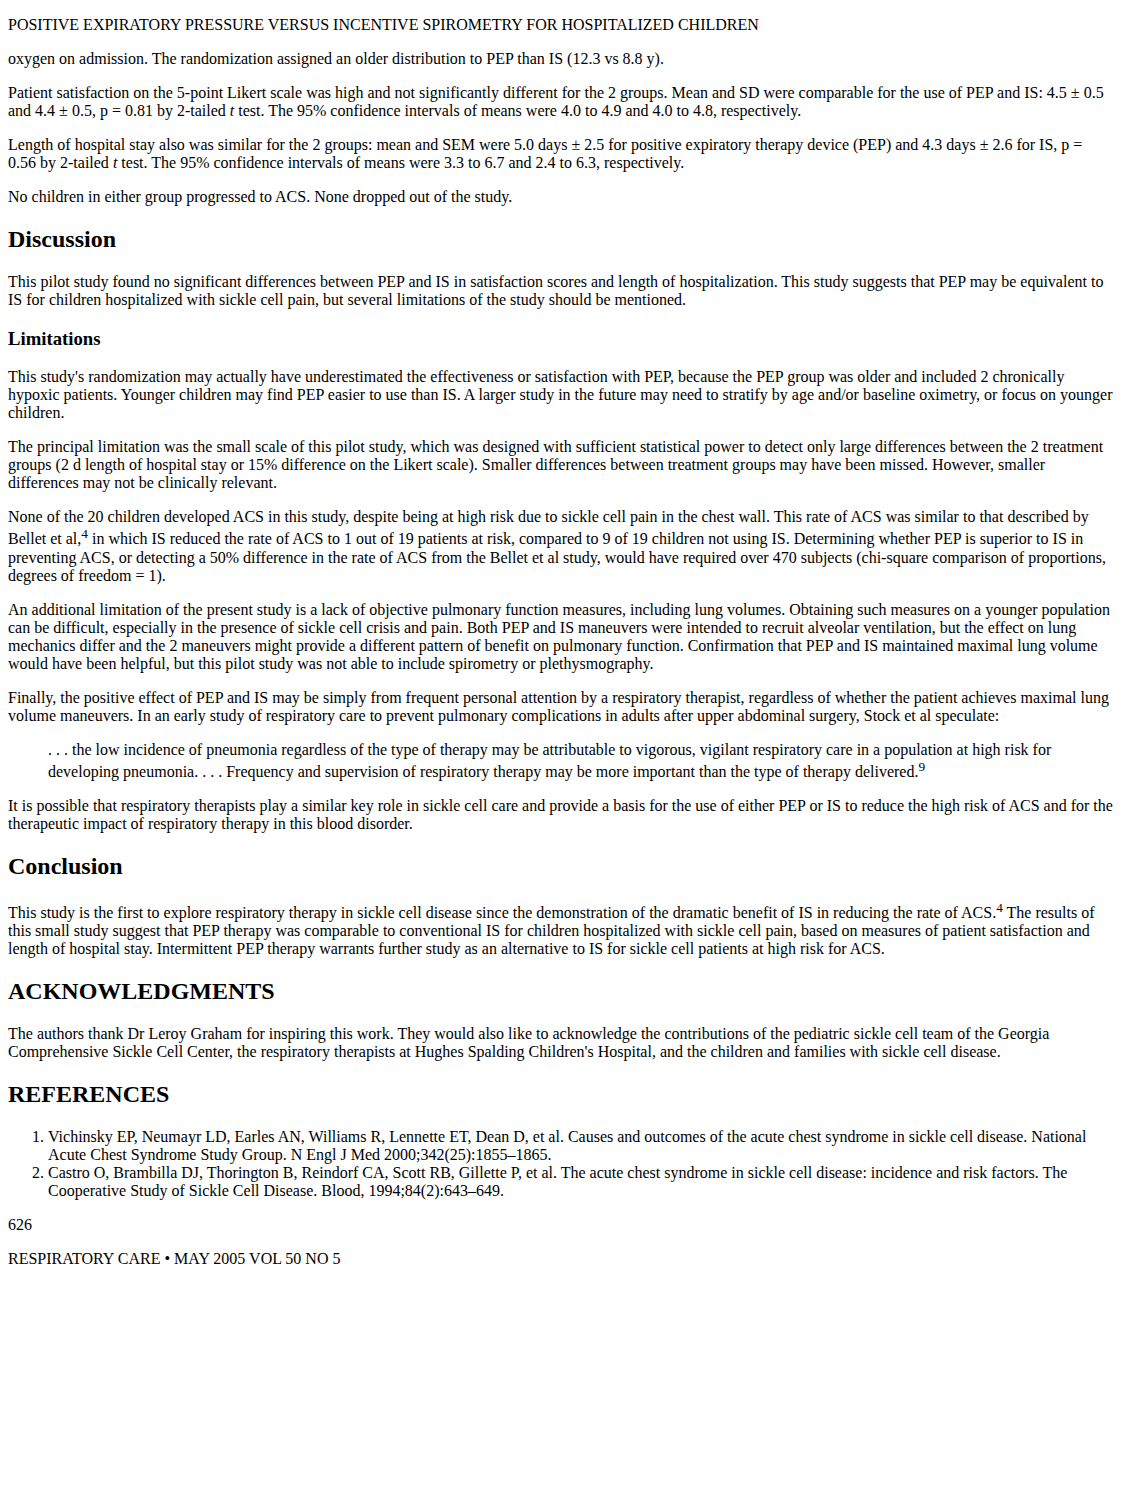POSITIVE EXPIRATORY PRESSURE VERSUS INCENTIVE SPIROMETRY FOR HOSPITALIZED CHILDREN
oxygen on admission. The randomization assigned an older distribution to PEP than IS (12.3 vs 8.8 y).
Patient satisfaction on the 5-point Likert scale was high and not significantly different for the 2 groups. Mean and SD were comparable for the use of PEP and IS: 4.5 ± 0.5 and 4.4 ± 0.5, p = 0.81 by 2-tailed t test. The 95% confidence intervals of means were 4.0 to 4.9 and 4.0 to 4.8, respectively.
Length of hospital stay also was similar for the 2 groups: mean and SEM were 5.0 days ± 2.5 for positive expiratory therapy device (PEP) and 4.3 days ± 2.6 for IS, p = 0.56 by 2-tailed t test. The 95% confidence intervals of means were 3.3 to 6.7 and 2.4 to 6.3, respectively.
No children in either group progressed to ACS. None dropped out of the study.
Discussion
This pilot study found no significant differences between PEP and IS in satisfaction scores and length of hospitalization. This study suggests that PEP may be equivalent to IS for children hospitalized with sickle cell pain, but several limitations of the study should be mentioned.
Limitations
This study's randomization may actually have underestimated the effectiveness or satisfaction with PEP, because the PEP group was older and included 2 chronically hypoxic patients. Younger children may find PEP easier to use than IS. A larger study in the future may need to stratify by age and/or baseline oximetry, or focus on younger children.
The principal limitation was the small scale of this pilot study, which was designed with sufficient statistical power to detect only large differences between the 2 treatment groups (2 d length of hospital stay or 15% difference on the Likert scale). Smaller differences between treatment groups may have been missed. However, smaller differences may not be clinically relevant.
None of the 20 children developed ACS in this study, despite being at high risk due to sickle cell pain in the chest wall. This rate of ACS was similar to that described by Bellet et al,4 in which IS reduced the rate of ACS to 1 out of 19 patients at risk, compared to 9 of 19 children not using IS. Determining whether PEP is superior to IS in preventing ACS, or detecting a 50% difference in the rate of ACS from the Bellet et al study, would have required over 470 subjects (chi-square comparison of proportions, degrees of freedom = 1).
An additional limitation of the present study is a lack of objective pulmonary function measures, including lung volumes. Obtaining such measures on a younger population can be difficult, especially in the presence of sickle cell crisis and pain. Both PEP and IS maneuvers were intended to recruit alveolar ventilation, but the effect on lung mechanics differ and the 2 maneuvers might provide a different pattern of benefit on pulmonary function. Confirmation that PEP and IS maintained maximal lung volume would have been helpful, but this pilot study was not able to include spirometry or plethysmography.
Finally, the positive effect of PEP and IS may be simply from frequent personal attention by a respiratory therapist, regardless of whether the patient achieves maximal lung volume maneuvers. In an early study of respiratory care to prevent pulmonary complications in adults after upper abdominal surgery, Stock et al speculate:
. . . the low incidence of pneumonia regardless of the type of therapy may be attributable to vigorous, vigilant respiratory care in a population at high risk for developing pneumonia. . . . Frequency and supervision of respiratory therapy may be more important than the type of therapy delivered.9
It is possible that respiratory therapists play a similar key role in sickle cell care and provide a basis for the use of either PEP or IS to reduce the high risk of ACS and for the therapeutic impact of respiratory therapy in this blood disorder.
Conclusion
This study is the first to explore respiratory therapy in sickle cell disease since the demonstration of the dramatic benefit of IS in reducing the rate of ACS.4 The results of this small study suggest that PEP therapy was comparable to conventional IS for children hospitalized with sickle cell pain, based on measures of patient satisfaction and length of hospital stay. Intermittent PEP therapy warrants further study as an alternative to IS for sickle cell patients at high risk for ACS.
ACKNOWLEDGMENTS
The authors thank Dr Leroy Graham for inspiring this work. They would also like to acknowledge the contributions of the pediatric sickle cell team of the Georgia Comprehensive Sickle Cell Center, the respiratory therapists at Hughes Spalding Children's Hospital, and the children and families with sickle cell disease.
REFERENCES
Vichinsky EP, Neumayr LD, Earles AN, Williams R, Lennette ET, Dean D, et al. Causes and outcomes of the acute chest syndrome in sickle cell disease. National Acute Chest Syndrome Study Group. N Engl J Med 2000;342(25):1855–1865.
Castro O, Brambilla DJ, Thorington B, Reindorf CA, Scott RB, Gillette P, et al. The acute chest syndrome in sickle cell disease: incidence and risk factors. The Cooperative Study of Sickle Cell Disease. Blood, 1994;84(2):643–649.
626
RESPIRATORY CARE • MAY 2005 VOL 50 NO 5